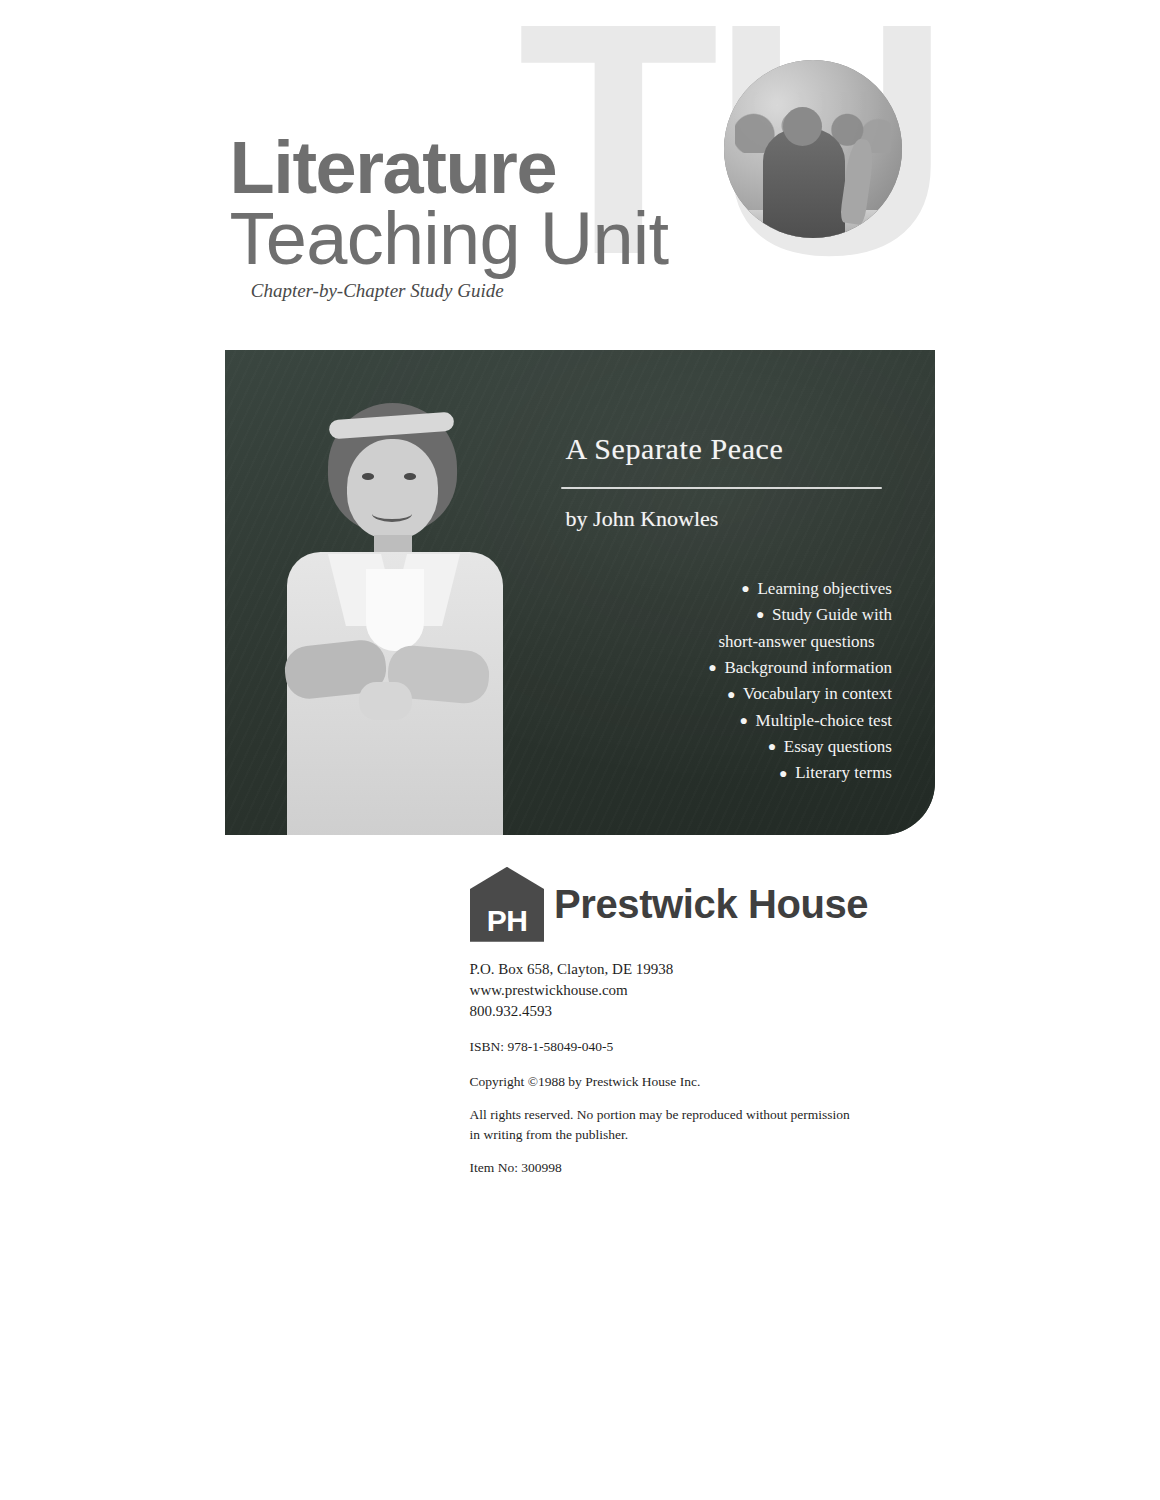TU
Literature
Teaching Unit
Chapter-by-Chapter Study Guide
A Separate Peace
by John Knowles
●Learning objectives
●Study Guide withshort-answer questions
●Background information
●Vocabulary in context
●Multiple-choice test
●Essay questions
●Literary terms
PH
Prestwick House
P.O. Box 658, Clayton, DE 19938
www.prestwickhouse.com
800.932.4593
ISBN: 978-1-58049-040-5
Copyright ©1988 by Prestwick House Inc.
All rights reserved. No portion may be reproduced without permission in writing from the publisher.
Item No: 300998